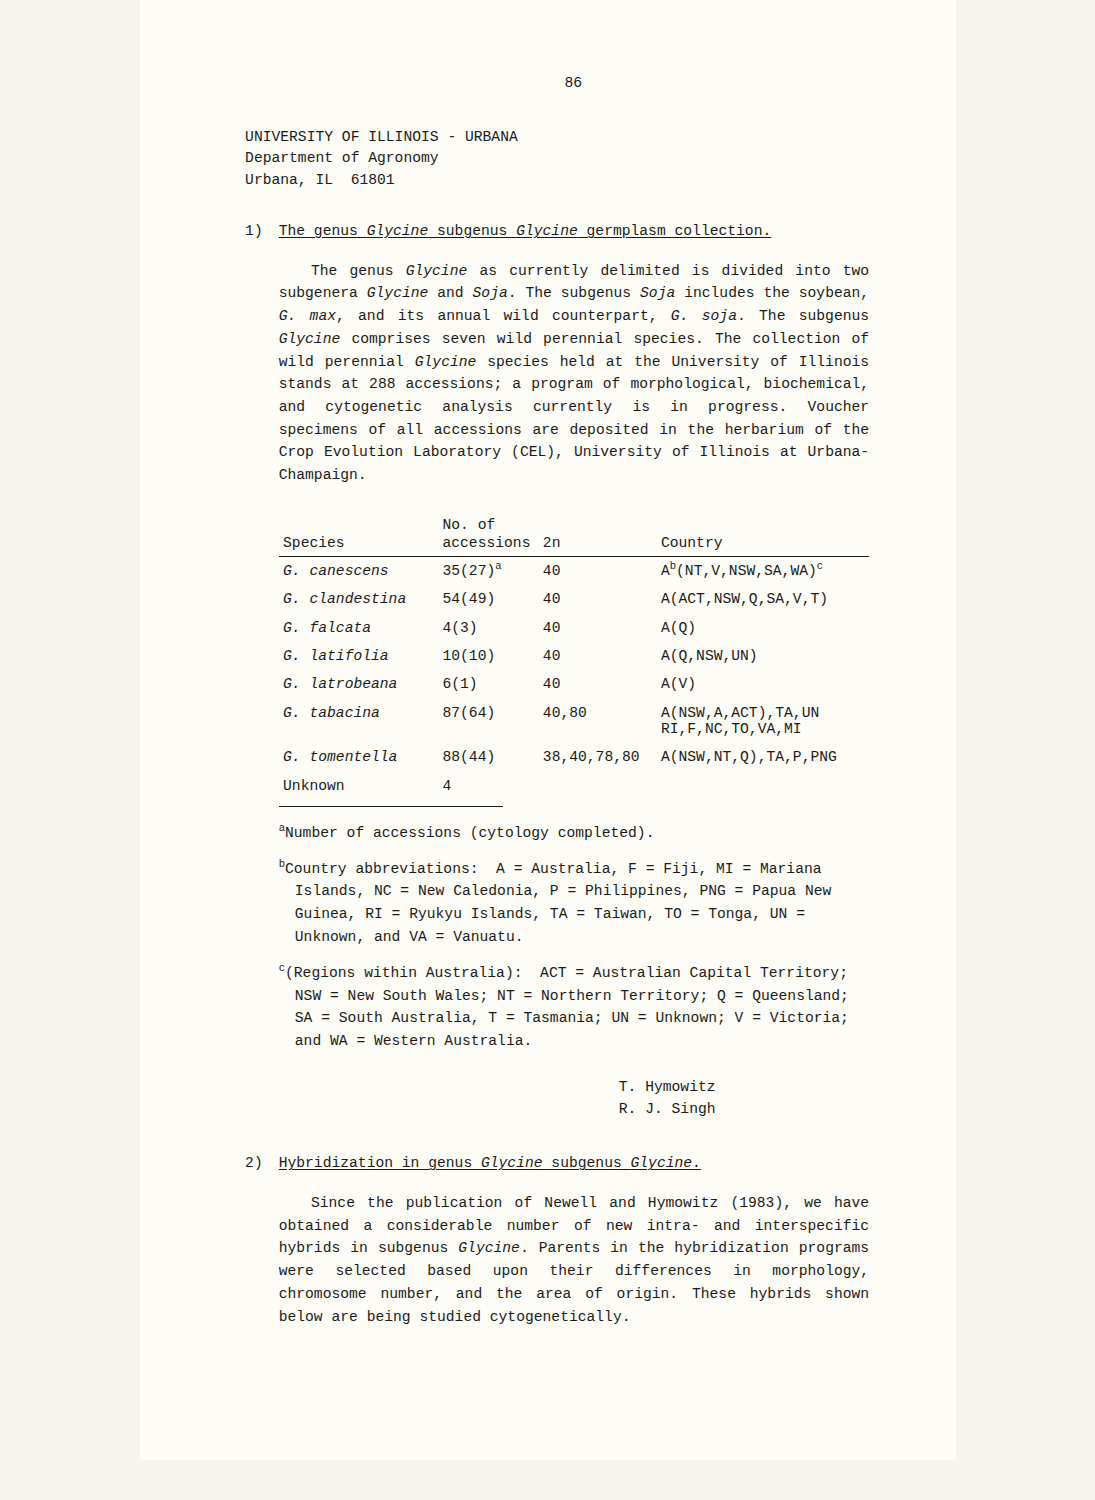86
UNIVERSITY OF ILLINOIS - URBANA
Department of Agronomy
Urbana, IL 61801
The genus Glycine subgenus Glycine germplasm collection.
The genus Glycine as currently delimited is divided into two subgenera Glycine and Soja. The subgenus Soja includes the soybean, G. max, and its annual wild counterpart, G. soja. The subgenus Glycine comprises seven wild perennial species. The collection of wild perennial Glycine species held at the University of Illinois stands at 288 accessions; a program of morphological, biochemical, and cytogenetic analysis currently is in progress. Voucher specimens of all accessions are deposited in the herbarium of the Crop Evolution Laboratory (CEL), University of Illinois at Urbana-Champaign.
| | No. of | | |
| --- | --- | --- | --- |
| Species | accessions | 2n | Country |
| G. canescens | 35(27) a | 40 | A b (NT,V,NSW,SA,WA) c |
| G. clandestina | 54(49) | 40 | A(ACT,NSW,Q,SA,V,T) |
| G. falcata | 4(3) | 40 | A(Q) |
| G. latifolia | 10(10) | 40 | A(Q,NSW,UN) |
| G. latrobeana | 6(1) | 40 | A(V) |
| G. tabacina | 87(64) | 40,80 | A(NSW,A,ACT),TA,UN RI,F,NC,TO,VA,MI |
| G. tomentella | 88(44) | 38,40,78,80 | A(NSW,NT,Q),TA,P,PNG |
| Unknown | 4 | | |
aNumber of accessions (cytology completed).
bCountry abbreviations: A = Australia, F = Fiji, MI = Mariana Islands, NC = New Caledonia, P = Philippines, PNG = Papua New Guinea, RI = Ryukyu Islands, TA = Taiwan, TO = Tonga, UN = Unknown, and VA = Vanuatu.
c(Regions within Australia): ACT = Australian Capital Territory; NSW = New South Wales; NT = Northern Territory; Q = Queensland; SA = South Australia, T = Tasmania; UN = Unknown; V = Victoria; and WA = Western Australia.
T. Hymowitz
R. J. Singh
Hybridization in genus Glycine subgenus Glycine.
Since the publication of Newell and Hymowitz (1983), we have obtained a considerable number of new intra- and interspecific hybrids in subgenus Glycine. Parents in the hybridization programs were selected based upon their differences in morphology, chromosome number, and the area of origin. These hybrids shown below are being studied cytogenetically.